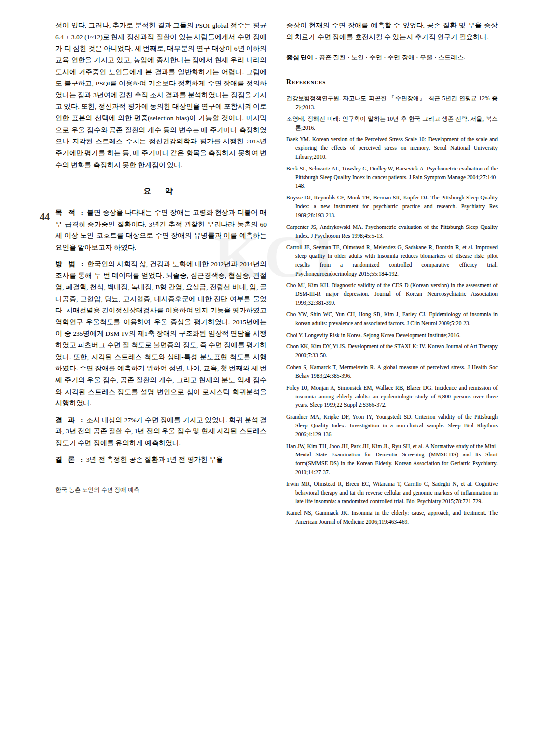KCI
44
성이 있다. 그러나, 추가로 분석한 결과 그들의 PSQI-global 점수는 평균 6.4 ± 3.02 (1~12)로 현재 정신과적 질환이 있는 사람들에게서 수면 장애가 더 심한 것은 아니었다. 세 번째로, 대부분의 연구 대상이 6년 이하의 교육 연한을 가지고 있고, 농업에 종사한다는 점에서 현재 우리 나라의 도시에 거주중인 노인들에게 본 결과를 일반화하기는 어렵다. 그럼에도 불구하고, PSQI를 이용하여 기존보다 정확하게 수면 장애를 정의하였다는 점과 3년여에 걸친 추적 조사 결과를 분석하였다는 장점을 가지고 있다. 또한, 정신과적 평가에 동의한 대상만을 연구에 포함시켜 이로 인한 표본의 선택에 의한 편중(selection bias)이 가능할 것이다. 마지막으로 우울 점수와 공존 질환의 개수 등의 변수는 매 주기마다 측정하였으나 지각된 스트레스 수치는 정신건강의학과 평가를 시행한 2015년 주기에만 평가를 하는 등, 매 주기마다 같은 항목을 측정하지 못하여 변수의 변화를 측정하지 못한 한계점이 있다.
요 약
목 적 : 불면 증상을 나타내는 수면 장애는 고령화 현상과 더불어 매우 급격히 증가중인 질환이다. 3년간 추적 관찰한 우리나라 농촌의 60세 이상 노인 코호트를 대상으로 수면 장애의 유병률과 이를 예측하는 요인을 알아보고자 하였다.
방 법 : 한국인의 사회적 삶, 건강과 노화에 대한 2012년과 2014년의 조사를 통해 두 번 데이터를 얻었다. 뇌졸중, 심근경색증, 협심증, 관절염, 폐결핵, 천식, 백내장, 녹내장, B형 간염, 요실금, 전립선 비대, 암, 골다공증, 고혈압, 당뇨, 고지혈증, 대사증후군에 대한 진단 여부를 물었다. 치매선별용 간이정신상태검사를 이용하여 인지 기능을 평가하였고 역학연구 우울척도를 이용하여 우울 증상을 평가하였다. 2015년에는 이 중 235명에게 DSM-IV의 제1축 장애의 구조화된 임상적 면담을 시행하였고 피츠버그 수면 질 척도로 불면증의 정도, 즉 수면 장애를 평가하였다. 또한, 지각된 스트레스 척도와 상태-특성 분노표현 척도를 시행하였다. 수면 장애를 예측하기 위하여 성별, 나이, 교육, 첫 번째와 세 번째 주기의 우울 점수, 공존 질환의 개수, 그리고 현재의 분노 억제 점수와 지각된 스트레스 정도를 설명 변인으로 삼아 로지스틱 회귀분석을 시행하였다.
결 과 : 조사 대상의 27%가 수면 장애를 가지고 있었다. 회귀 분석 결과, 3년 전의 공존 질환 수, 1년 전의 우울 점수 및 현재 지각된 스트레스 정도가 수면 장애를 유의하게 예측하였다.
결 론 : 3년 전 측정한 공존 질환과 1년 전 평가한 우울
한국 농촌 노인의 수면 장애 예측
증상이 현재의 수면 장애를 예측할 수 있었다. 공존 질환 및 우울 증상의 치료가 수면 장애를 호전시킬 수 있는지 추가적 연구가 필요하다.
중심 단어 : 공존 질환 · 노인 · 수면 · 수면 장애 · 우울 · 스트레스.
References
건강보험정책연구원. 자고나도 피곤한 『수면장애』 최근 5년간 연평균 12% 증가;2013.
조영태. 정해진 미래: 인구학이 말하는 10년 후 한국 그리고 생존 전략. 서울, 북스톤;2016.
Baek YM. Korean version of the Perceived Stress Scale-10: Development of the scale and exploring the effects of perceived stress on memory. Seoul National University Library;2010.
Beck SL, Schwartz AL, Towsley G, Dudley W, Barsevick A. Psychometric evaluation of the Pittsburgh Sleep Quality Index in cancer patients. J Pain Symptom Manage 2004;27:140-148.
Buysse DJ, Reynolds CF, Monk TH, Berman SR, Kupfer DJ. The Pittsburgh Sleep Quality Index: a new instrument for psychiatric practice and research. Psychiatry Res 1989;28:193-213.
Carpenter JS, Andrykowski MA. Psychometric evaluation of the Pittsburgh Sleep Quality Index. J Psychosom Res 1998;45:5-13.
Carroll JE, Seeman TE, Olmstead R, Melendez G, Sadakane R, Bootzin R, et al. Improved sleep quality in older adults with insomnia reduces biomarkers of disease risk: pilot results from a randomized controlled comparative efficacy trial. Psychoneuroendocrinology 2015;55:184-192.
Cho MJ, Kim KH. Diagnostic validity of the CES-D (Korean version) in the assessment of DSM-III-R major depression. Journal of Korean Neuropsychiatric Association 1993;32:381-399.
Cho YW, Shin WC, Yun CH, Hong SB, Kim J, Earley CJ. Epidemiology of insomnia in korean adults: prevalence and associated factors. J Clin Neurol 2009;5:20-23.
Choi Y. Longevity Risk in Korea. Sejong Korea Development Institute;2016.
Chon KK, Kim DY, Yi JS. Development of the STAXI-K: IV. Korean Journal of Art Therapy 2000;7:33-50.
Cohen S, Kamarck T, Mermelstein R. A global measure of perceived stress. J Health Soc Behav 1983;24:385-396.
Foley DJ, Monjan A, Simonsick EM, Wallace RB, Blazer DG. Incidence and remission of insomnia among elderly adults: an epidemiologic study of 6,800 persons over three years. Sleep 1999;22 Suppl 2:S366-372.
Grandner MA, Kripke DF, Yoon IY, Youngstedt SD. Criterion validity of the Pittsburgh Sleep Quality Index: Investigation in a non-clinical sample. Sleep Biol Rhythms 2006;4:129-136.
Han JW, Kim TH, Jhoo JH, Park JH, Kim JL, Ryu SH, et al. A Normative study of the Mini-Mental State Examination for Dementia Screening (MMSE-DS) and Its Short form(SMMSE-DS) in the Korean Elderly. Korean Association for Geriatric Psychiatry. 2010;14:27-37.
Irwin MR, Olmstead R, Breen EC, Witarama T, Carrillo C, Sadeghi N, et al. Cognitive behavioral therapy and tai chi reverse cellular and genomic markers of inflammation in late-life insomnia: a randomized controlled trial. Biol Psychiatry 2015;78:721-729.
Kamel NS, Gammack JK. Insomnia in the elderly: cause, approach, and treatment. The American Journal of Medicine 2006;119:463-469.